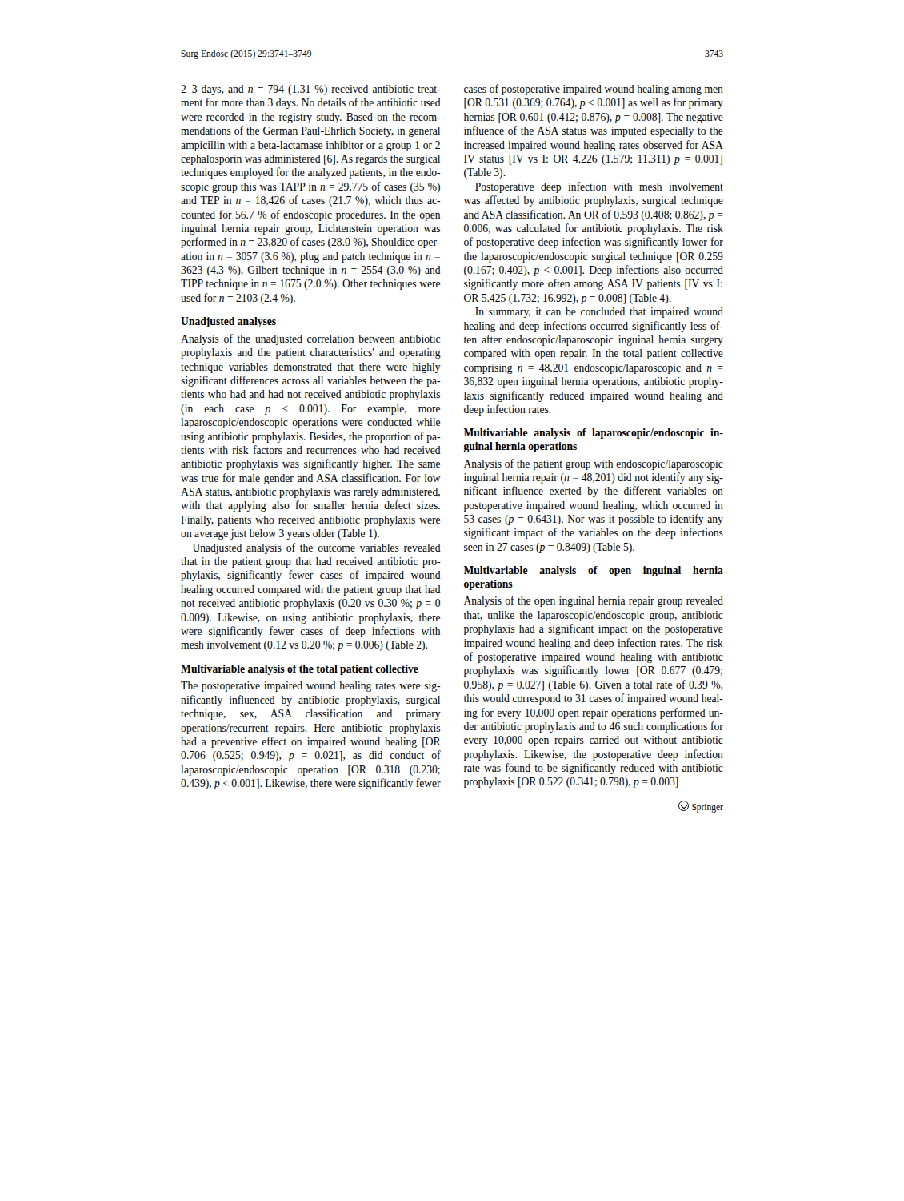Surg Endosc (2015) 29:3741–3749 3743
2–3 days, and n = 794 (1.31 %) received antibiotic treatment for more than 3 days. No details of the antibiotic used were recorded in the registry study. Based on the recommendations of the German Paul-Ehrlich Society, in general ampicillin with a beta-lactamase inhibitor or a group 1 or 2 cephalosporin was administered [6]. As regards the surgical techniques employed for the analyzed patients, in the endoscopic group this was TAPP in n = 29,775 of cases (35 %) and TEP in n = 18,426 of cases (21.7 %), which thus accounted for 56.7 % of endoscopic procedures. In the open inguinal hernia repair group, Lichtenstein operation was performed in n = 23,820 of cases (28.0 %), Shouldice operation in n = 3057 (3.6 %), plug and patch technique in n = 3623 (4.3 %), Gilbert technique in n = 2554 (3.0 %) and TIPP technique in n = 1675 (2.0 %). Other techniques were used for n = 2103 (2.4 %).
Unadjusted analyses
Analysis of the unadjusted correlation between antibiotic prophylaxis and the patient characteristics' and operating technique variables demonstrated that there were highly significant differences across all variables between the patients who had and had not received antibiotic prophylaxis (in each case p < 0.001). For example, more laparoscopic/endoscopic operations were conducted while using antibiotic prophylaxis. Besides, the proportion of patients with risk factors and recurrences who had received antibiotic prophylaxis was significantly higher. The same was true for male gender and ASA classification. For low ASA status, antibiotic prophylaxis was rarely administered, with that applying also for smaller hernia defect sizes. Finally, patients who received antibiotic prophylaxis were on average just below 3 years older (Table 1).
Unadjusted analysis of the outcome variables revealed that in the patient group that had received antibiotic prophylaxis, significantly fewer cases of impaired wound healing occurred compared with the patient group that had not received antibiotic prophylaxis (0.20 vs 0.30 %; p = 0 0.009). Likewise, on using antibiotic prophylaxis, there were significantly fewer cases of deep infections with mesh involvement (0.12 vs 0.20 %; p = 0.006) (Table 2).
Multivariable analysis of the total patient collective
The postoperative impaired wound healing rates were significantly influenced by antibiotic prophylaxis, surgical technique, sex, ASA classification and primary operations/recurrent repairs. Here antibiotic prophylaxis had a preventive effect on impaired wound healing [OR 0.706 (0.525; 0.949), p = 0.021], as did conduct of laparoscopic/endoscopic operation [OR 0.318 (0.230; 0.439), p < 0.001]. Likewise, there were significantly fewer cases of postoperative impaired wound healing among men [OR 0.531 (0.369; 0.764), p < 0.001] as well as for primary hernias [OR 0.601 (0.412; 0.876), p = 0.008]. The negative influence of the ASA status was imputed especially to the increased impaired wound healing rates observed for ASA IV status [IV vs I: OR 4.226 (1.579; 11.311) p = 0.001] (Table 3).
Postoperative deep infection with mesh involvement was affected by antibiotic prophylaxis, surgical technique and ASA classification. An OR of 0.593 (0.408; 0.862), p = 0.006, was calculated for antibiotic prophylaxis. The risk of postoperative deep infection was significantly lower for the laparoscopic/endoscopic surgical technique [OR 0.259 (0.167; 0.402), p < 0.001]. Deep infections also occurred significantly more often among ASA IV patients [IV vs I: OR 5.425 (1.732; 16.992), p = 0.008] (Table 4).
In summary, it can be concluded that impaired wound healing and deep infections occurred significantly less often after endoscopic/laparoscopic inguinal hernia surgery compared with open repair. In the total patient collective comprising n = 48,201 endoscopic/laparoscopic and n = 36,832 open inguinal hernia operations, antibiotic prophylaxis significantly reduced impaired wound healing and deep infection rates.
Multivariable analysis of laparoscopic/endoscopic inguinal hernia operations
Analysis of the patient group with endoscopic/laparoscopic inguinal hernia repair (n = 48,201) did not identify any significant influence exerted by the different variables on postoperative impaired wound healing, which occurred in 53 cases (p = 0.6431). Nor was it possible to identify any significant impact of the variables on the deep infections seen in 27 cases (p = 0.8409) (Table 5).
Multivariable analysis of open inguinal hernia operations
Analysis of the open inguinal hernia repair group revealed that, unlike the laparoscopic/endoscopic group, antibiotic prophylaxis had a significant impact on the postoperative impaired wound healing and deep infection rates. The risk of postoperative impaired wound healing with antibiotic prophylaxis was significantly lower [OR 0.677 (0.479; 0.958), p = 0.027] (Table 6). Given a total rate of 0.39 %, this would correspond to 31 cases of impaired wound healing for every 10,000 open repair operations performed under antibiotic prophylaxis and to 46 such complications for every 10,000 open repairs carried out without antibiotic prophylaxis. Likewise, the postoperative deep infection rate was found to be significantly reduced with antibiotic prophylaxis [OR 0.522 (0.341; 0.798), p = 0.003]
Springer